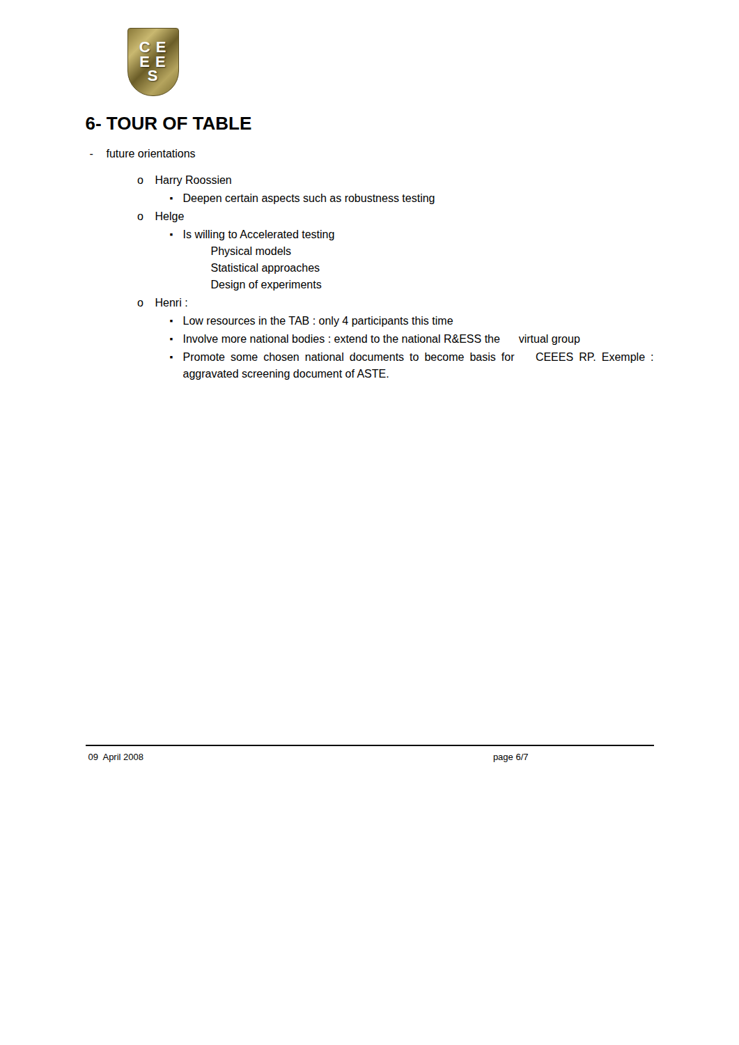C E E E S
6- TOUR OF TABLE
future orientations
Harry Roossien
Deepen certain aspects such as robustness testing
Helge
Is willing to Accelerated testing
Physical models
Statistical approaches
Design of experiments
Henri :
Low resources in the TAB : only 4 participants this time
Involve more national bodies : extend to the national R&ESS the virtual group
Promote some chosen national documents to become basis for CEEES RP. Exemple : aggravated screening document of ASTE.
09 April 2008 page 6/7